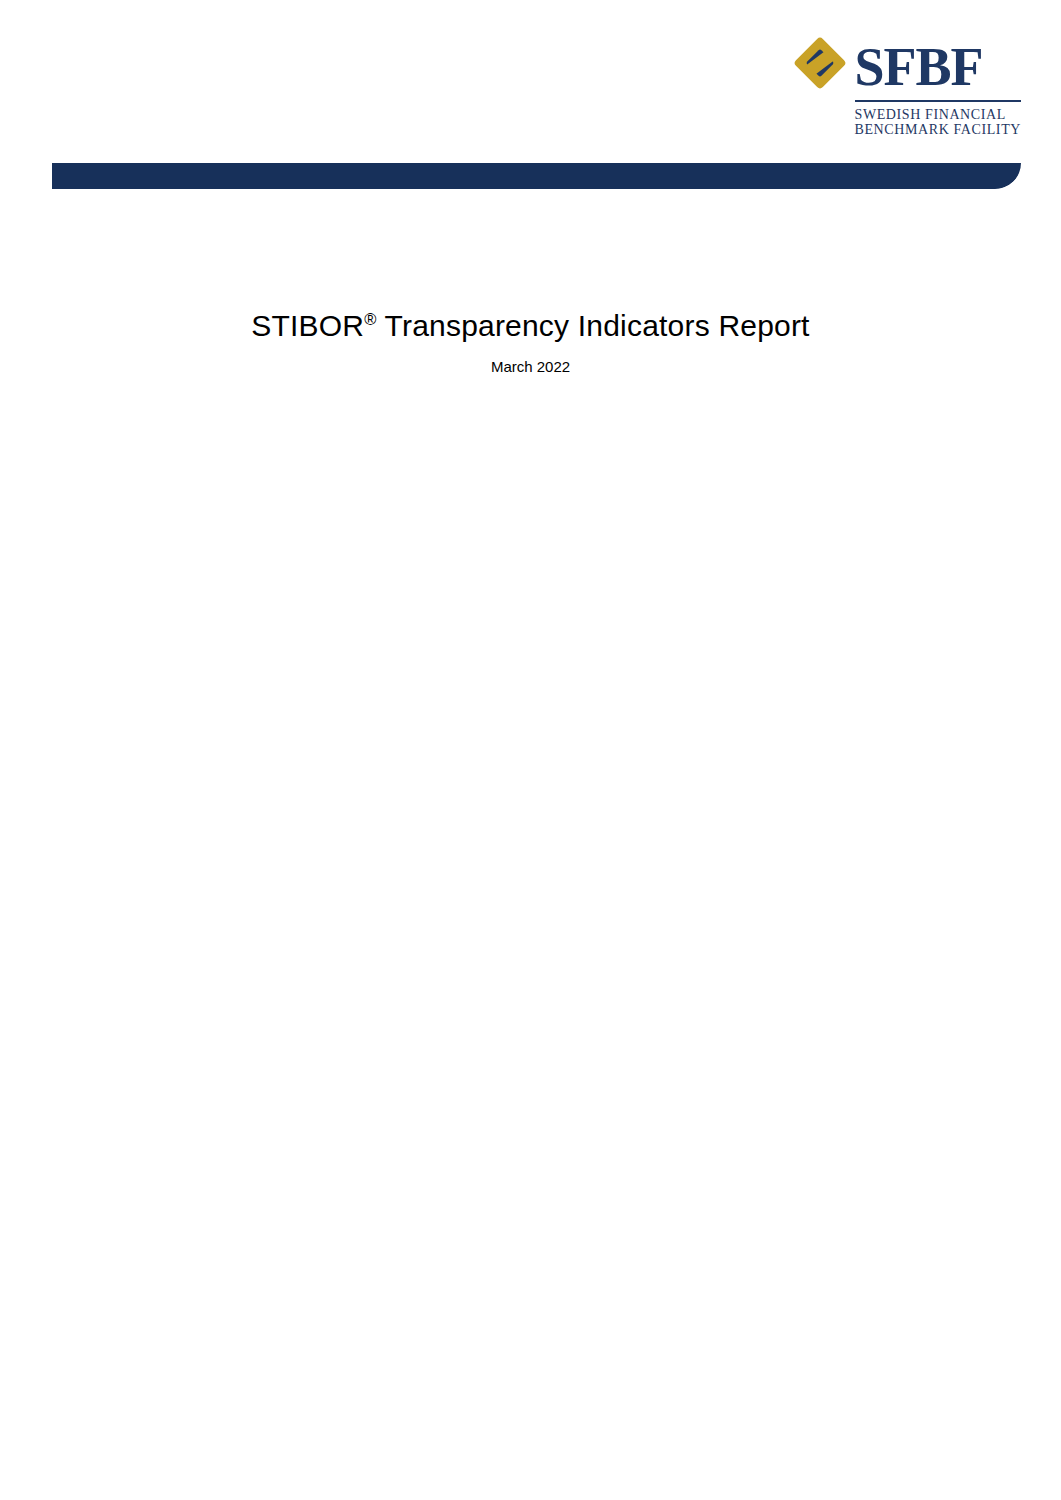SFBF
SWEDISH FINANCIAL BENCHMARK FACILITY
STIBOR® Transparency Indicators Report
March 2022